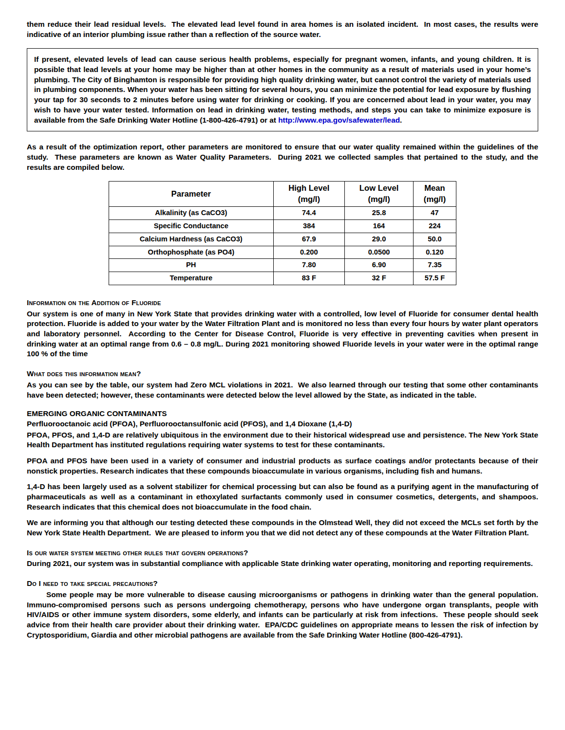them reduce their lead residual levels. The elevated lead level found in area homes is an isolated incident. In most cases, the results were indicative of an interior plumbing issue rather than a reflection of the source water.
If present, elevated levels of lead can cause serious health problems, especially for pregnant women, infants, and young children. It is possible that lead levels at your home may be higher than at other homes in the community as a result of materials used in your home’s plumbing. The City of Binghamton is responsible for providing high quality drinking water, but cannot control the variety of materials used in plumbing components. When your water has been sitting for several hours, you can minimize the potential for lead exposure by flushing your tap for 30 seconds to 2 minutes before using water for drinking or cooking. If you are concerned about lead in your water, you may wish to have your water tested. Information on lead in drinking water, testing methods, and steps you can take to minimize exposure is available from the Safe Drinking Water Hotline (1-800-426-4791) or at http://www.epa.gov/safewater/lead.
As a result of the optimization report, other parameters are monitored to ensure that our water quality remained within the guidelines of the study. These parameters are known as Water Quality Parameters. During 2021 we collected samples that pertained to the study, and the results are compiled below.
| Parameter | High Level (mg/l) | Low Level (mg/l) | Mean (mg/l) |
| --- | --- | --- | --- |
| Alkalinity (as CaCO3) | 74.4 | 25.8 | 47 |
| Specific Conductance | 384 | 164 | 224 |
| Calcium Hardness (as CaCO3) | 67.9 | 29.0 | 50.0 |
| Orthophosphate (as PO4) | 0.200 | 0.0500 | 0.120 |
| PH | 7.80 | 6.90 | 7.35 |
| Temperature | 83 F | 32 F | 57.5 F |
Information on the Addition of Fluoride
Our system is one of many in New York State that provides drinking water with a controlled, low level of Fluoride for consumer dental health protection. Fluoride is added to your water by the Water Filtration Plant and is monitored no less than every four hours by water plant operators and laboratory personnel. According to the Center for Disease Control, Fluoride is very effective in preventing cavities when present in drinking water at an optimal range from 0.6 – 0.8 mg/L. During 2021 monitoring showed Fluoride levels in your water were in the optimal range 100 % of the time
What does this information mean?
As you can see by the table, our system had Zero MCL violations in 2021. We also learned through our testing that some other contaminants have been detected; however, these contaminants were detected below the level allowed by the State, as indicated in the table.
EMERGING ORGANIC CONTAMINANTS
Perfluorooctanoic acid (PFOA), Perfluorooctansulfonic acid (PFOS), and 1,4 Dioxane (1,4-D)
PFOA, PFOS, and 1,4-D are relatively ubiquitous in the environment due to their historical widespread use and persistence. The New York State Health Department has instituted regulations requiring water systems to test for these contaminants.
PFOA and PFOS have been used in a variety of consumer and industrial products as surface coatings and/or protectants because of their nonstick properties. Research indicates that these compounds bioaccumulate in various organisms, including fish and humans.
1,4-D has been largely used as a solvent stabilizer for chemical processing but can also be found as a purifying agent in the manufacturing of pharmaceuticals as well as a contaminant in ethoxylated surfactants commonly used in consumer cosmetics, detergents, and shampoos. Research indicates that this chemical does not bioaccumulate in the food chain.
We are informing you that although our testing detected these compounds in the Olmstead Well, they did not exceed the MCLs set forth by the New York State Health Department. We are pleased to inform you that we did not detect any of these compounds at the Water Filtration Plant.
Is our water system meeting other rules that govern operations?
During 2021, our system was in substantial compliance with applicable State drinking water operating, monitoring and reporting requirements.
Do I need to take special precautions?
Some people may be more vulnerable to disease causing microorganisms or pathogens in drinking water than the general population. Immuno-compromised persons such as persons undergoing chemotherapy, persons who have undergone organ transplants, people with HIV/AIDS or other immune system disorders, some elderly, and infants can be particularly at risk from infections. These people should seek advice from their health care provider about their drinking water. EPA/CDC guidelines on appropriate means to lessen the risk of infection by Cryptosporidium, Giardia and other microbial pathogens are available from the Safe Drinking Water Hotline (800-426-4791).